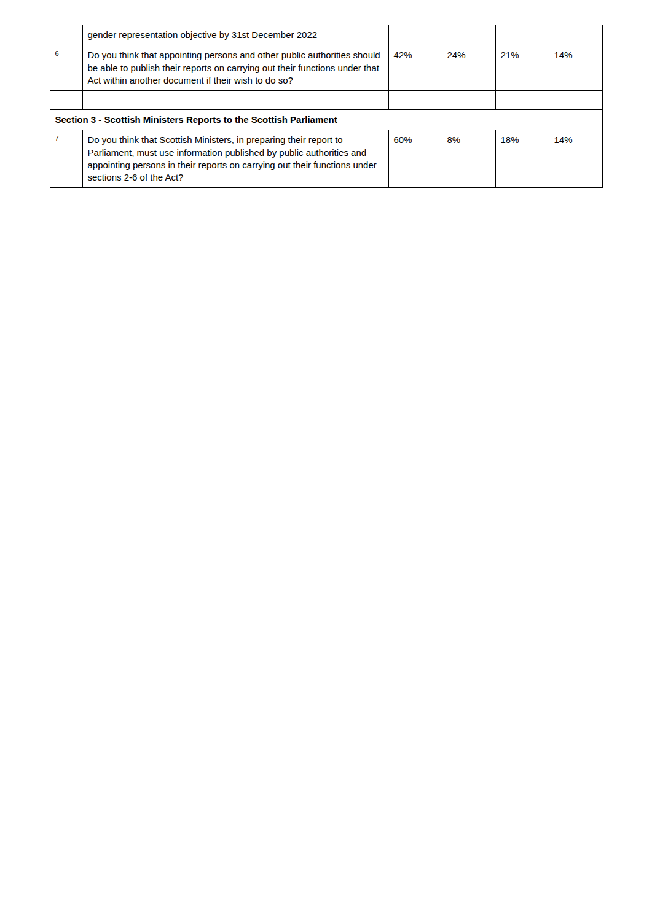| | gender representation objective by 31st December 2022 | | | | |
| 6 | Do you think that appointing persons and other public authorities should be able to publish their reports on carrying out their functions under that Act within another document if their wish to do so? | 42% | 24% | 21% | 14% |
| Section 3 - Scottish Ministers Reports to the Scottish Parliament |
| 7 | Do you think that Scottish Ministers, in preparing their report to Parliament, must use information published by public authorities and appointing persons in their reports on carrying out their functions under sections 2-6 of the Act? | 60% | 8% | 18% | 14% |